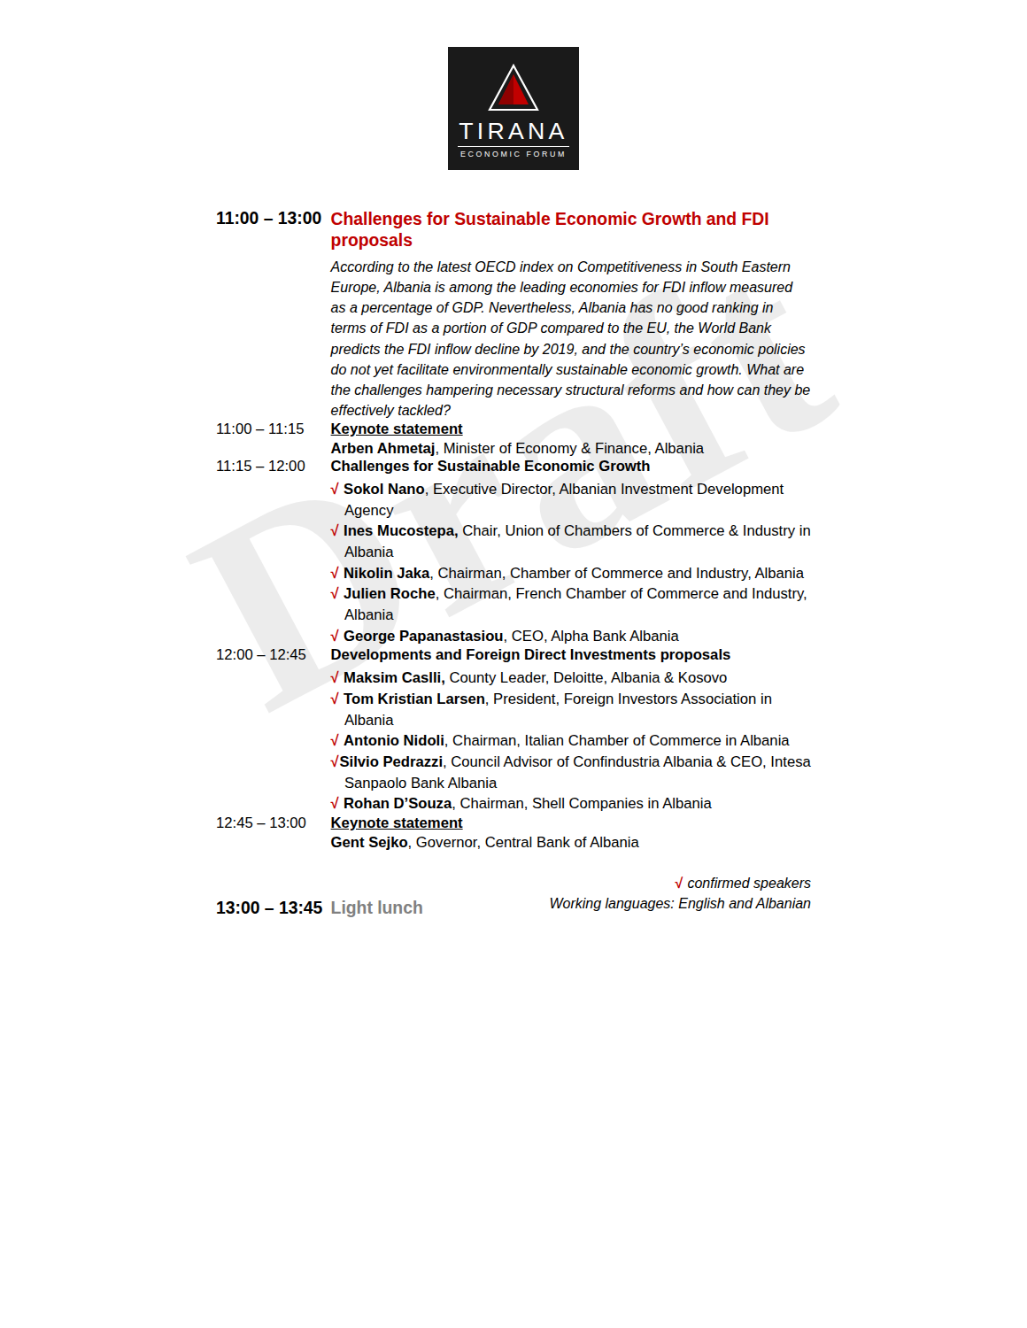Draft
TIRANA
ECONOMIC FORUM
| 11:00 – 13:00 | Challenges for Sustainable Economic Growth and FDI proposals According to the latest OECD index on Competitiveness in South Eastern Europe, Albania is among the leading economies for FDI inflow measured as a percentage of GDP. Nevertheless, Albania has no good ranking in terms of FDI as a portion of GDP compared to the EU, the World Bank predicts the FDI inflow decline by 2019, and the country’s economic policies do not yet facilitate environmentally sustainable economic growth. What are the challenges hampering necessary structural reforms and how can they be effectively tackled? |
| 11:00 – 11:15 | Keynote statement Arben Ahmetaj , Minister of Economy & Finance, Albania |
| 11:15 – 12:00 | Challenges for Sustainable Economic Growth √ Sokol Nano , Executive Director, Albanian Investment Development Agency √ Ines Mucostepa, Chair, Union of Chambers of Commerce & Industry in Albania √ Nikolin Jaka , Chairman, Chamber of Commerce and Industry, Albania √ Julien Roche , Chairman, French Chamber of Commerce and Industry, Albania √ George Papanastasiou , CEO, Alpha Bank Albania |
| 12:00 – 12:45 | Developments and Foreign Direct Investments proposals √ Maksim Caslli, County Leader, Deloitte, Albania & Kosovo √ Tom Kristian Larsen , President, Foreign Investors Association in Albania √ Antonio Nidoli , Chairman, Italian Chamber of Commerce in Albania √ Silvio Pedrazzi , Council Advisor of Confindustria Albania & CEO, Intesa Sanpaolo Bank Albania √ Rohan D’Souza , Chairman, Shell Companies in Albania |
| 12:45 – 13:00 | Keynote statement Gent Sejko , Governor, Central Bank of Albania |
| 13:00 – 13:45 | Light lunch |
√ confirmed speakers
Working languages: English and Albanian